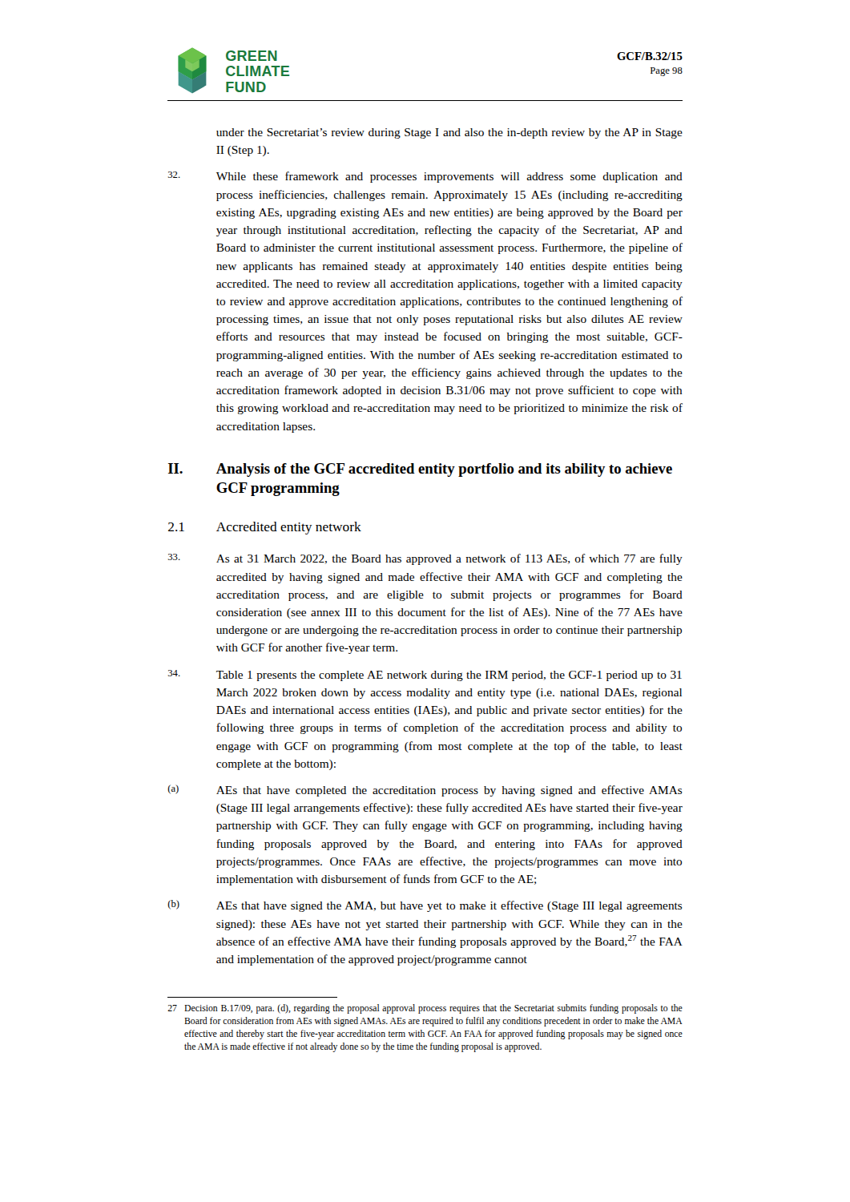GREEN
CLIMATE
FUND
GCF/B.32/15
Page 98
under the Secretariat’s review during Stage I and also the in-depth review by the AP in Stage II (Step 1).
32. While these framework and processes improvements will address some duplication and process inefficiencies, challenges remain. Approximately 15 AEs (including re-accrediting existing AEs, upgrading existing AEs and new entities) are being approved by the Board per year through institutional accreditation, reflecting the capacity of the Secretariat, AP and Board to administer the current institutional assessment process. Furthermore, the pipeline of new applicants has remained steady at approximately 140 entities despite entities being accredited. The need to review all accreditation applications, together with a limited capacity to review and approve accreditation applications, contributes to the continued lengthening of processing times, an issue that not only poses reputational risks but also dilutes AE review efforts and resources that may instead be focused on bringing the most suitable, GCF-programming-aligned entities. With the number of AEs seeking re-accreditation estimated to reach an average of 30 per year, the efficiency gains achieved through the updates to the accreditation framework adopted in decision B.31/06 may not prove sufficient to cope with this growing workload and re-accreditation may need to be prioritized to minimize the risk of accreditation lapses.
II. Analysis of the GCF accredited entity portfolio and its ability to achieve GCF programming
2.1 Accredited entity network
33. As at 31 March 2022, the Board has approved a network of 113 AEs, of which 77 are fully accredited by having signed and made effective their AMA with GCF and completing the accreditation process, and are eligible to submit projects or programmes for Board consideration (see annex III to this document for the list of AEs). Nine of the 77 AEs have undergone or are undergoing the re-accreditation process in order to continue their partnership with GCF for another five-year term.
34. Table 1 presents the complete AE network during the IRM period, the GCF-1 period up to 31 March 2022 broken down by access modality and entity type (i.e. national DAEs, regional DAEs and international access entities (IAEs), and public and private sector entities) for the following three groups in terms of completion of the accreditation process and ability to engage with GCF on programming (from most complete at the top of the table, to least complete at the bottom):
(a) AEs that have completed the accreditation process by having signed and effective AMAs (Stage III legal arrangements effective): these fully accredited AEs have started their five-year partnership with GCF. They can fully engage with GCF on programming, including having funding proposals approved by the Board, and entering into FAAs for approved projects/programmes. Once FAAs are effective, the projects/programmes can move into implementation with disbursement of funds from GCF to the AE;
(b) AEs that have signed the AMA, but have yet to make it effective (Stage III legal agreements signed): these AEs have not yet started their partnership with GCF. While they can in the absence of an effective AMA have their funding proposals approved by the Board,27 the FAA and implementation of the approved project/programme cannot
27 Decision B.17/09, para. (d), regarding the proposal approval process requires that the Secretariat submits funding proposals to the Board for consideration from AEs with signed AMAs. AEs are required to fulfil any conditions precedent in order to make the AMA effective and thereby start the five-year accreditation term with GCF. An FAA for approved funding proposals may be signed once the AMA is made effective if not already done so by the time the funding proposal is approved.